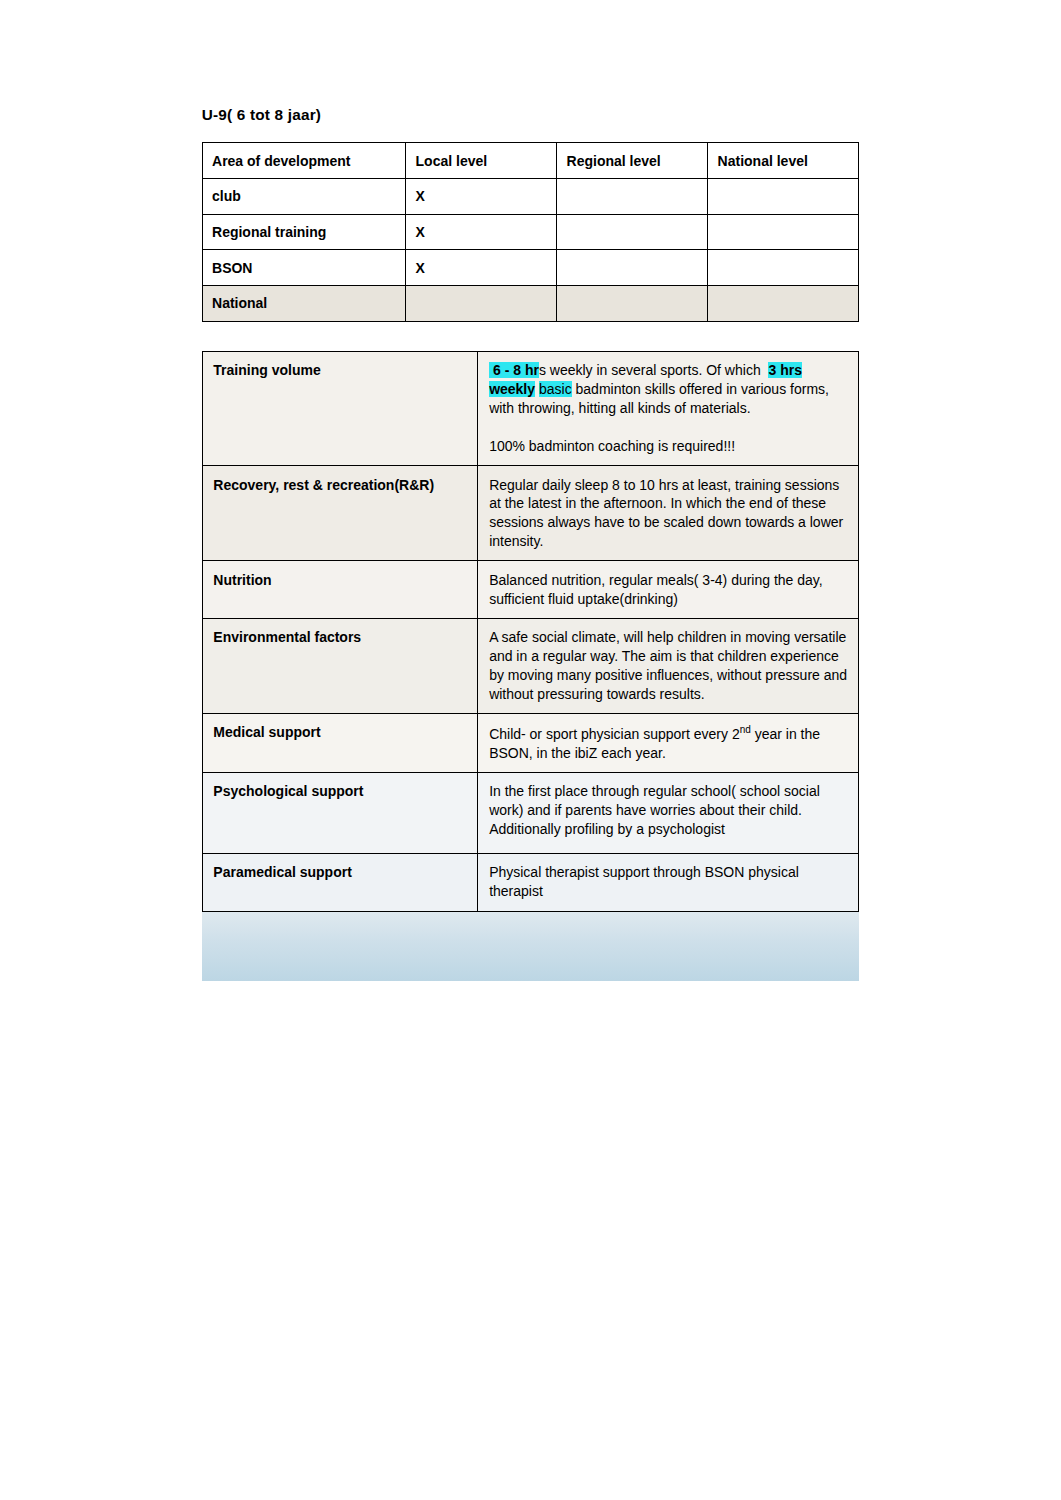U-9( 6 tot 8 jaar)
| Area of development | Local level | Regional level | National level |
| club | X | | |
| Regional training | X | | |
| BSON | X | | |
| National | | | |
| Training volume | 6 - 8 hr s weekly in several sports. Of which 3 hrs weekly basic badminton skills offered in various forms, with throwing, hitting all kinds of materials. 100% badminton coaching is required!!! |
| Recovery, rest & recreation(R&R) | Regular daily sleep 8 to 10 hrs at least, training sessions at the latest in the afternoon. In which the end of these sessions always have to be scaled down towards a lower intensity. |
| Nutrition | Balanced nutrition, regular meals( 3-4) during the day, sufficient fluid uptake(drinking) |
| Environmental factors | A safe social climate, will help children in moving versatile and in a regular way. The aim is that children experience by moving many positive influences, without pressure and without pressuring towards results. |
| Medical support | Child- or sport physician support every 2 nd year in the BSON, in the ibiZ each year. |
| Psychological support | In the first place through regular school( school social work) and if parents have worries about their child. Additionally profiling by a psychologist |
| Paramedical support | Physical therapist support through BSON physical therapist |